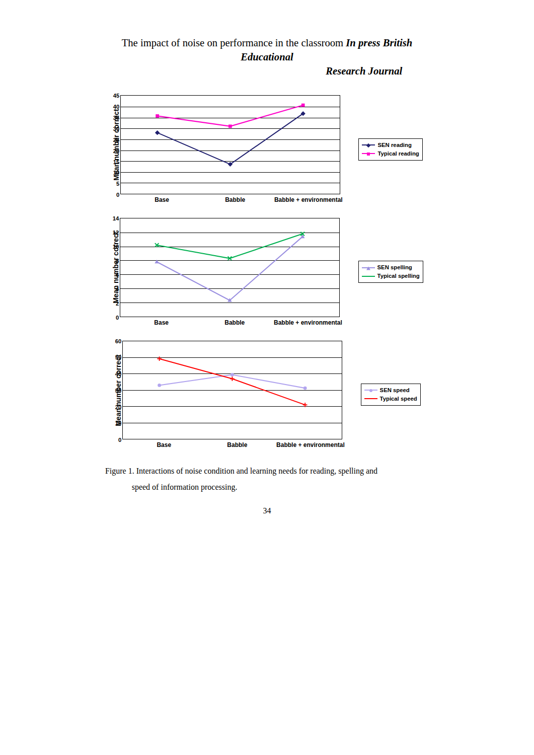The impact of noise on performance in the classroom In press British Educational Research Journal
Mean number correct
45 40 35 30 25 20 15 10 5 0
Base Babble Babble + environmental
SEN reading
Typical reading
Mean number correct
14 12 10 8 6 4 2 0
Base Babble Babble + environmental
SEN spelling
Typical spelling
Mean number correct
60 50 40 30 20 10 0
Base Babble Babble + environmental
SEN speed
Typical speed
Figure 1. Interactions of noise condition and learning needs for reading, spelling and speed of information processing.
34